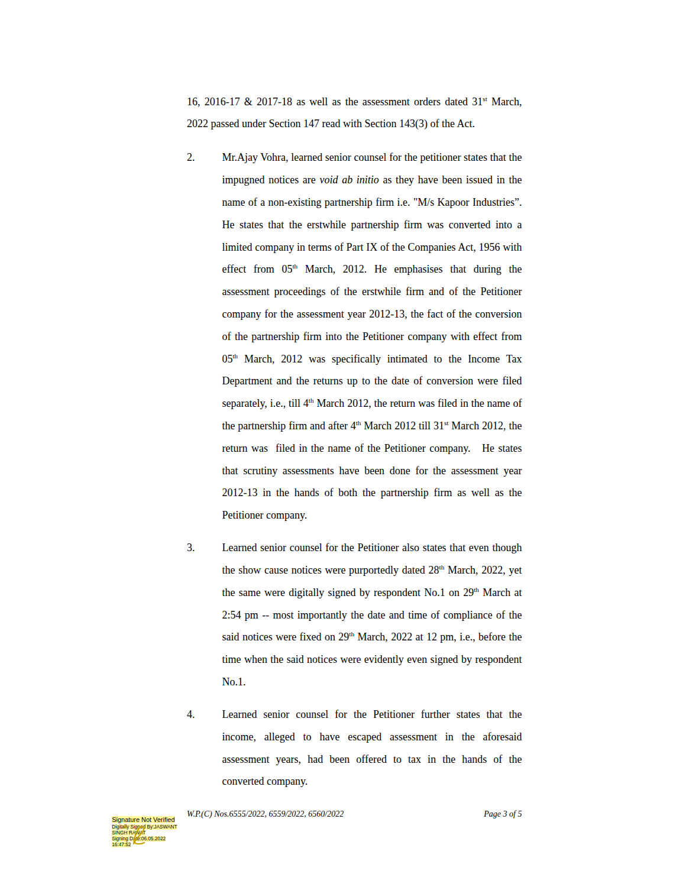16, 2016-17 & 2017-18 as well as the assessment orders dated 31st March, 2022 passed under Section 147 read with Section 143(3) of the Act.
2. Mr.Ajay Vohra, learned senior counsel for the petitioner states that the impugned notices are void ab initio as they have been issued in the name of a non-existing partnership firm i.e. "M/s Kapoor Industries”. He states that the erstwhile partnership firm was converted into a limited company in terms of Part IX of the Companies Act, 1956 with effect from 05th March, 2012. He emphasises that during the assessment proceedings of the erstwhile firm and of the Petitioner company for the assessment year 2012-13, the fact of the conversion of the partnership firm into the Petitioner company with effect from 05th March, 2012 was specifically intimated to the Income Tax Department and the returns up to the date of conversion were filed separately, i.e., till 4th March 2012, the return was filed in the name of the partnership firm and after 4th March 2012 till 31st March 2012, the return was filed in the name of the Petitioner company. He states that scrutiny assessments have been done for the assessment year 2012-13 in the hands of both the partnership firm as well as the Petitioner company.
3. Learned senior counsel for the Petitioner also states that even though the show cause notices were purportedly dated 28th March, 2022, yet the same were digitally signed by respondent No.1 on 29th March at 2:54 pm -- most importantly the date and time of compliance of the said notices were fixed on 29th March, 2022 at 12 pm, i.e., before the time when the said notices were evidently even signed by respondent No.1.
4. Learned senior counsel for the Petitioner further states that the income, alleged to have escaped assessment in the aforesaid assessment years, had been offered to tax in the hands of the converted company.
W.P.(C) Nos.6555/2022, 6559/2022, 6560/2022 Page 3 of 5
Signature Not Verified
Digitally Signed By:JASWANT
SINGH RAWAT
Signing Date:06.05.2022
16:47:52